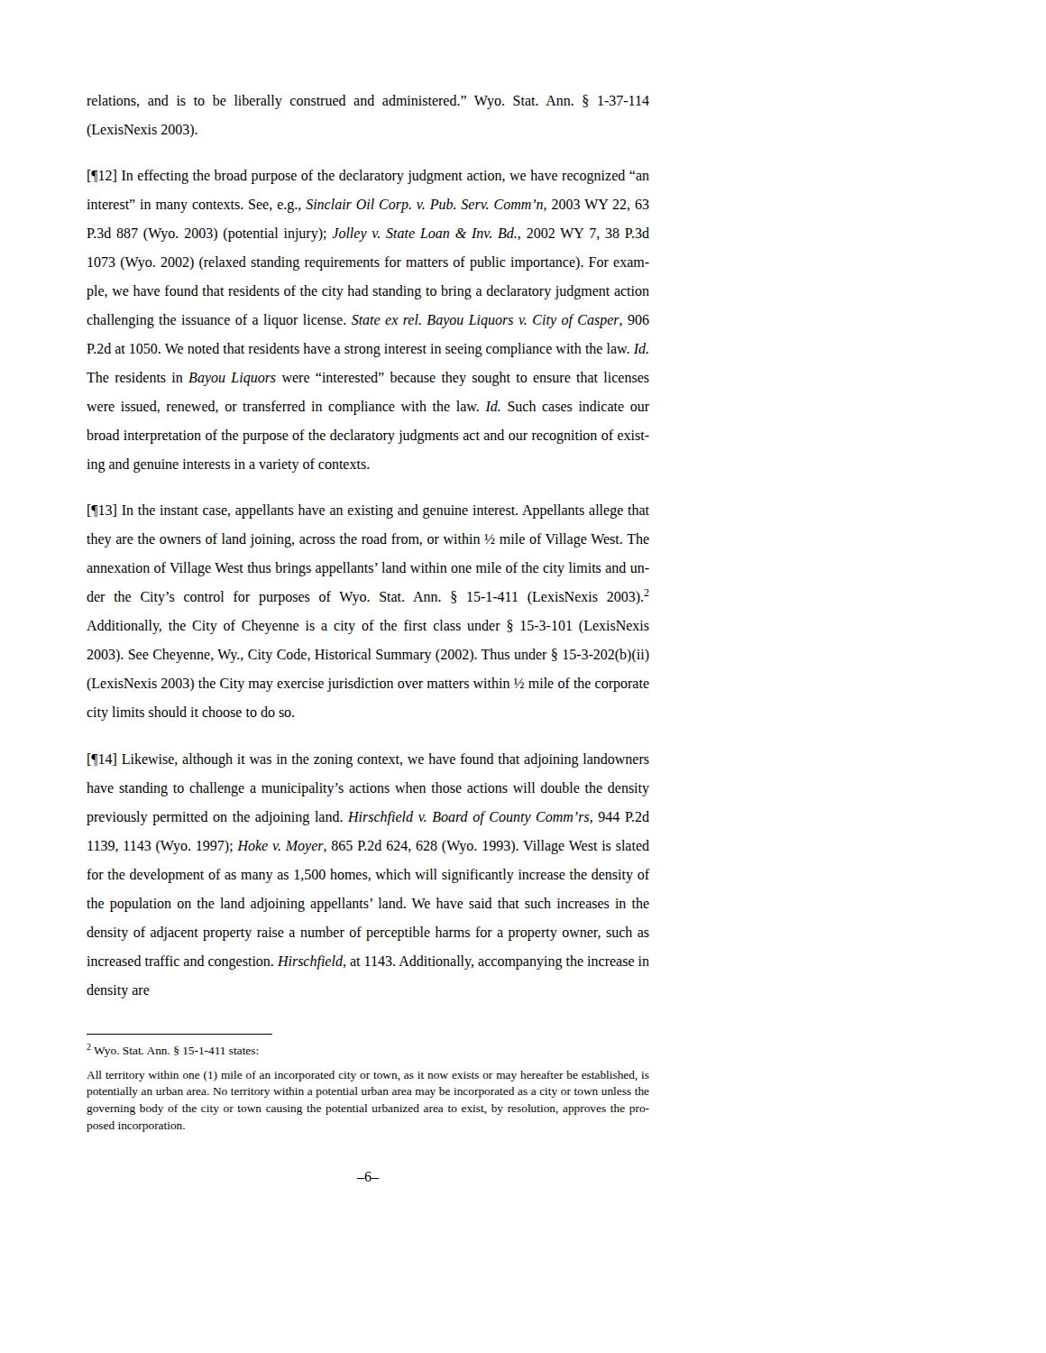relations, and is to be liberally construed and administered.” Wyo. Stat. Ann. § 1-37-114 (LexisNexis 2003).
[¶12] In effecting the broad purpose of the declaratory judgment action, we have recognized “an interest” in many contexts. See, e.g., Sinclair Oil Corp. v. Pub. Serv. Comm’n, 2003 WY 22, 63 P.3d 887 (Wyo. 2003) (potential injury); Jolley v. State Loan & Inv. Bd., 2002 WY 7, 38 P.3d 1073 (Wyo. 2002) (relaxed standing requirements for matters of public importance). For example, we have found that residents of the city had standing to bring a declaratory judgment action challenging the issuance of a liquor license. State ex rel. Bayou Liquors v. City of Casper, 906 P.2d at 1050. We noted that residents have a strong interest in seeing compliance with the law. Id. The residents in Bayou Liquors were “interested” because they sought to ensure that licenses were issued, renewed, or transferred in compliance with the law. Id. Such cases indicate our broad interpretation of the purpose of the declaratory judgments act and our recognition of existing and genuine interests in a variety of contexts.
[¶13] In the instant case, appellants have an existing and genuine interest. Appellants allege that they are the owners of land joining, across the road from, or within ½ mile of Village West. The annexation of Village West thus brings appellants’ land within one mile of the city limits and under the City’s control for purposes of Wyo. Stat. Ann. § 15-1-411 (LexisNexis 2003).2 Additionally, the City of Cheyenne is a city of the first class under § 15-3-101 (LexisNexis 2003). See Cheyenne, Wy., City Code, Historical Summary (2002). Thus under § 15-3-202(b)(ii) (LexisNexis 2003) the City may exercise jurisdiction over matters within ½ mile of the corporate city limits should it choose to do so.
[¶14] Likewise, although it was in the zoning context, we have found that adjoining landowners have standing to challenge a municipality’s actions when those actions will double the density previously permitted on the adjoining land. Hirschfield v. Board of County Comm’rs, 944 P.2d 1139, 1143 (Wyo. 1997); Hoke v. Moyer, 865 P.2d 624, 628 (Wyo. 1993). Village West is slated for the development of as many as 1,500 homes, which will significantly increase the density of the population on the land adjoining appellants’ land. We have said that such increases in the density of adjacent property raise a number of perceptible harms for a property owner, such as increased traffic and congestion. Hirschfield, at 1143. Additionally, accompanying the increase in density are
2 Wyo. Stat. Ann. § 15-1-411 states:
All territory within one (1) mile of an incorporated city or town, as it now exists or may hereafter be established, is potentially an urban area. No territory within a potential urban area may be incorporated as a city or town unless the governing body of the city or town causing the potential urbanized area to exist, by resolution, approves the proposed incorporation.
–6–